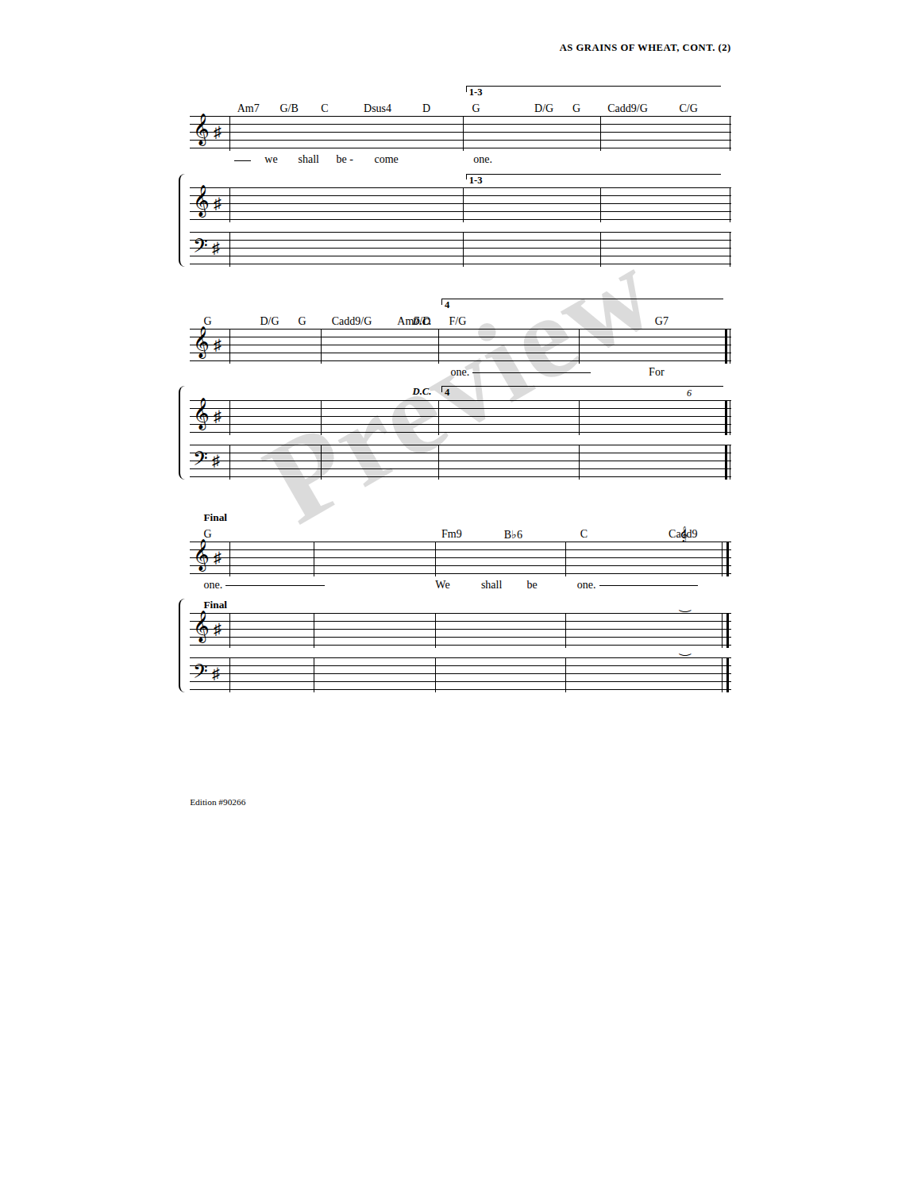As Grains of Wheat, cont. (2)
Preview
1-3
Am7 G/B C Dsus4 D G D/G G Cadd9/G C/G
𝄞 ♯
we shall be - come one.
1-3
𝄞 ♯
𝄢 ♯
4
G D/G G Cadd9/G Am7/D F/G G7
𝄞 ♯ D.C.
one. For
D.C. 4 6
𝄞 ♯
𝄢 ♯
Final
G Fm9 B♭6 C Cadd9
𝄞 ♯ 𝄞 
one. We shall be one.
Final ‿
𝄞 ♯
𝄢 ♯ ‿
Edition #90266